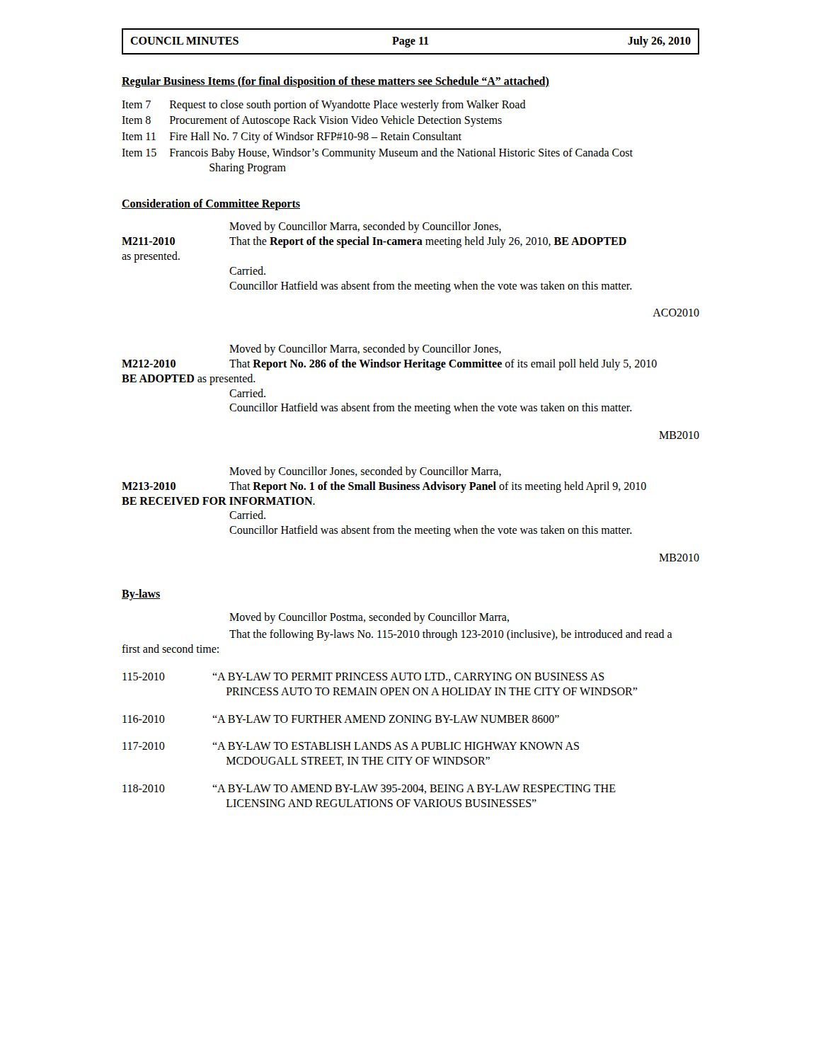COUNCIL MINUTES
Page 11
July 26, 2010
Regular Business Items (for final disposition of these matters see Schedule “A” attached)
Item 7
Request to close south portion of Wyandotte Place westerly from Walker Road
Item 8
Procurement of Autoscope Rack Vision Video Vehicle Detection Systems
Item 11
Fire Hall No. 7 City of Windsor RFP#10-98 – Retain Consultant
Item 15
Francois Baby House, Windsor’s Community Museum and the National Historic Sites of Canada Cost Sharing Program
Consideration of Committee Reports
Moved by Councillor Marra, seconded by Councillor Jones,
M211-2010
That the Report of the special In-camera meeting held July 26, 2010, BE ADOPTED
as presented.
Carried.
Councillor Hatfield was absent from the meeting when the vote was taken on this matter.
ACO2010
Moved by Councillor Marra, seconded by Councillor Jones,
M212-2010
That Report No. 286 of the Windsor Heritage Committee of its email poll held July 5, 2010
BE ADOPTED as presented.
Carried.
Councillor Hatfield was absent from the meeting when the vote was taken on this matter.
MB2010
Moved by Councillor Jones, seconded by Councillor Marra,
M213-2010
That Report No. 1 of the Small Business Advisory Panel of its meeting held April 9, 2010
BE RECEIVED FOR INFORMATION.
Carried.
Councillor Hatfield was absent from the meeting when the vote was taken on this matter.
MB2010
By-laws
Moved by Councillor Postma, seconded by Councillor Marra,
That the following By-laws No. 115-2010 through 123-2010 (inclusive), be introduced and read a
first and second time:
115-2010
“A BY-LAW TO PERMIT PRINCESS AUTO LTD., CARRYING ON BUSINESS AS PRINCESS AUTO TO REMAIN OPEN ON A HOLIDAY IN THE CITY OF WINDSOR”
116-2010
“A BY-LAW TO FURTHER AMEND ZONING BY-LAW NUMBER 8600”
117-2010
“A BY-LAW TO ESTABLISH LANDS AS A PUBLIC HIGHWAY KNOWN AS MCDOUGALL STREET, IN THE CITY OF WINDSOR”
118-2010
“A BY-LAW TO AMEND BY-LAW 395-2004, BEING A BY-LAW RESPECTING THE LICENSING AND REGULATIONS OF VARIOUS BUSINESSES”